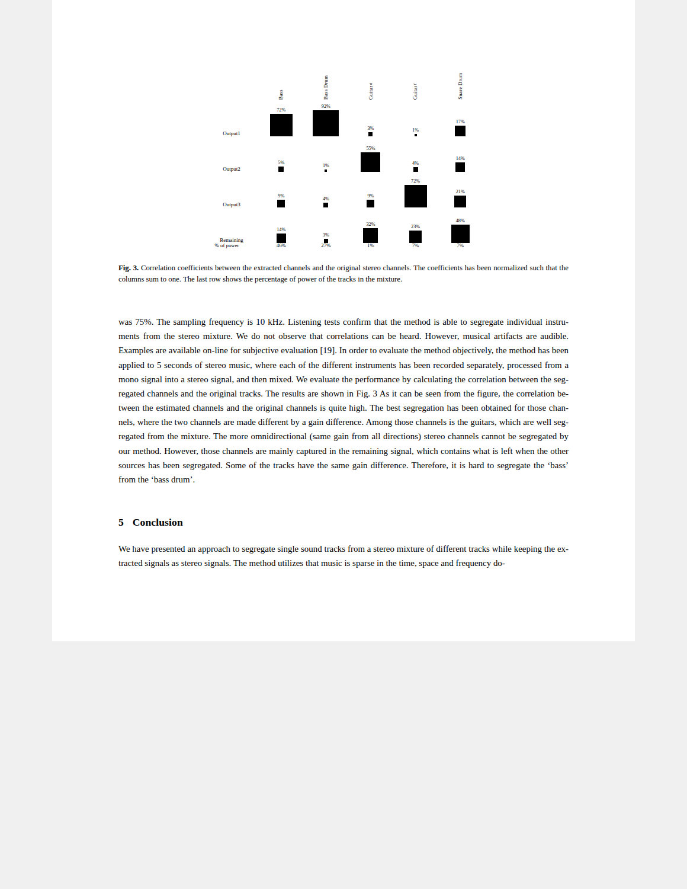| | Bass | Bass Drum | Guitar d | Guitar f | Snare Drum |
| Output1 | 72% | 92% | 3% | 1% | 17% |
| Output2 | 5% | 1% | 55% | 4% | 14% |
| Output3 | 9% | 4% | 9% | 72% | 21% |
| Remaining | 14% | 3% | 32% | 23% | 48% |
| % of power | 46% | 27% | 1% | 7% | 7% |
Fig. 3. Correlation coefficients between the extracted channels and the original stereo channels. The coefficients has been normalized such that the columns sum to one. The last row shows the percentage of power of the tracks in the mixture.
was 75%. The sampling frequency is 10 kHz. Listening tests confirm that the method is able to segregate individual instruments from the stereo mixture. We do not observe that correlations can be heard. However, musical artifacts are audible. Examples are available on-line for subjective evaluation [19]. In order to evaluate the method objectively, the method has been applied to 5 seconds of stereo music, where each of the different instruments has been recorded separately, processed from a mono signal into a stereo signal, and then mixed. We evaluate the performance by calculating the correlation between the segregated channels and the original tracks. The results are shown in Fig. 3 As it can be seen from the figure, the correlation between the estimated channels and the original channels is quite high. The best segregation has been obtained for those channels, where the two channels are made different by a gain difference. Among those channels is the guitars, which are well segregated from the mixture. The more omnidirectional (same gain from all directions) stereo channels cannot be segregated by our method. However, those channels are mainly captured in the remaining signal, which contains what is left when the other sources has been segregated. Some of the tracks have the same gain difference. Therefore, it is hard to segregate the ‘bass’ from the ‘bass drum’.
5 Conclusion
We have presented an approach to segregate single sound tracks from a stereo mixture of different tracks while keeping the extracted signals as stereo signals. The method utilizes that music is sparse in the time, space and frequency do-